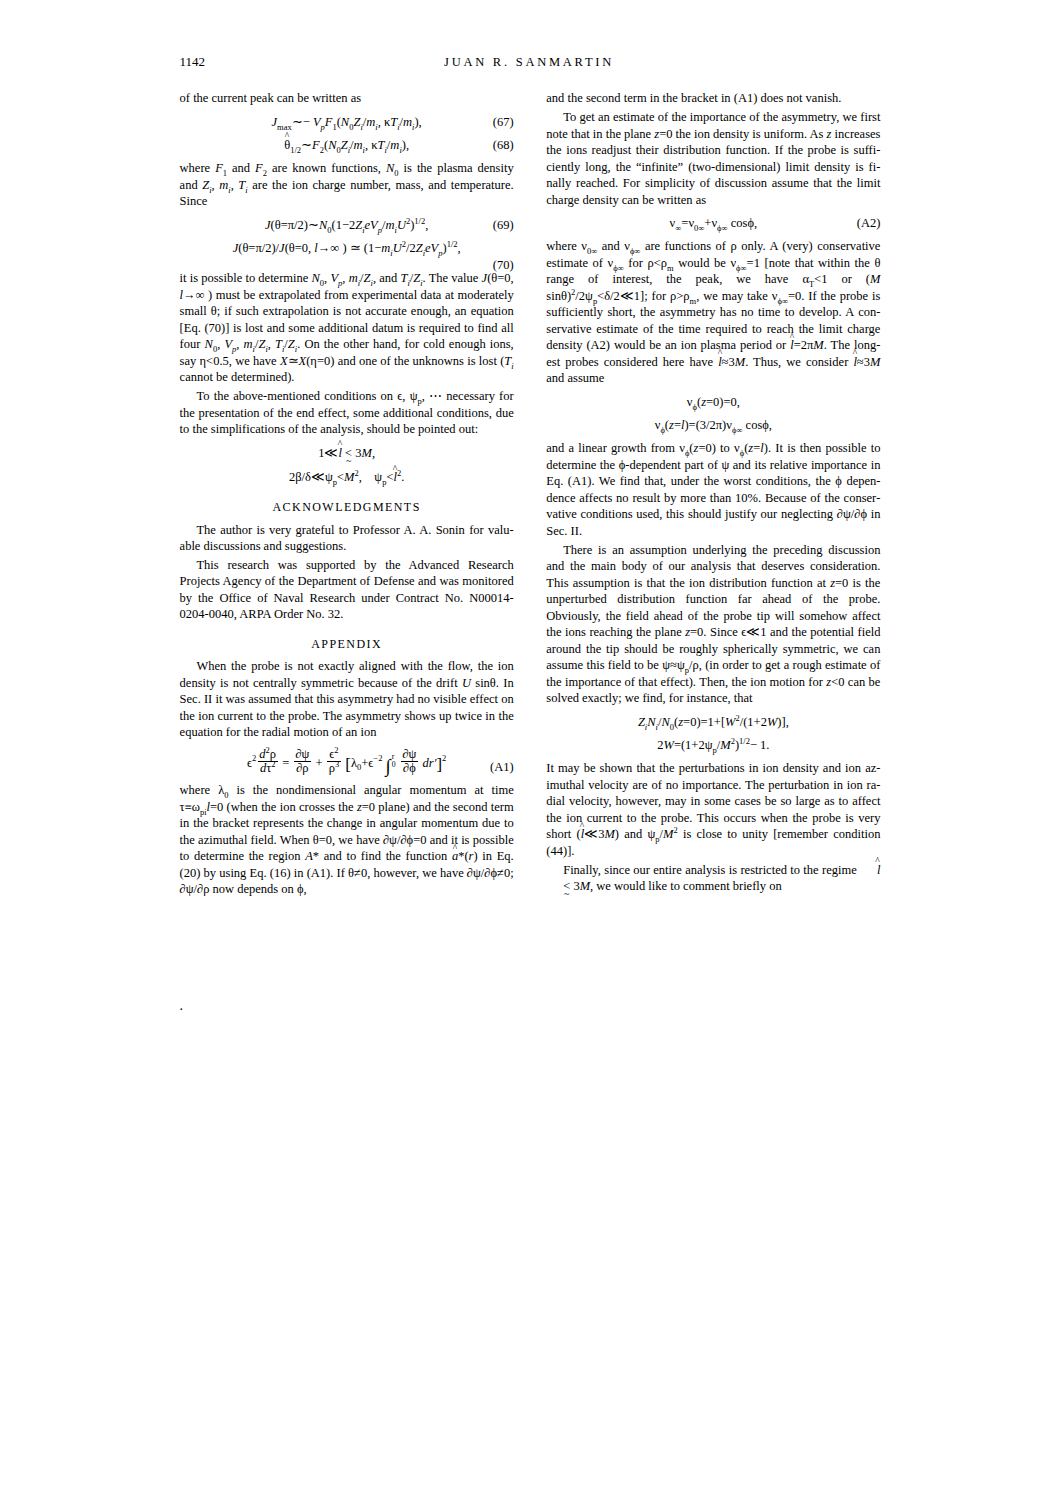1142
JUAN R. SANMARTIN
of the current peak can be written as
Jmax∼− VpF1(N0Zi/mi, κTi/mi), (67)
θ1/2∼F2(N0Zi/mi, κTi/mi), (68)
where F1 and F2 are known functions, N0 is the plasma density and Zi, mi, Ti are the ion charge number, mass, and temperature. Since
J(θ=π/2)∼N0(1−2ZieVp/miU2)1/2, (69)
J(θ=π/2)/J(θ=0, l→∞ ) ≃ (1−miU2/2ZieVp)1/2, (70)
it is possible to determine N0, Vp, mi/Zi, and Ti/Zi. The value J(θ=0, l→∞ ) must be extrapolated from experimental data at moderately small θ; if such extrapolation is not accurate enough, an equation [Eq. (70)] is lost and some additional datum is required to find all four N0, Vp, mi/Zi, Ti/Zi. On the other hand, for cold enough ions, say η<0.5, we have X≃X(η=0) and one of the unknowns is lost (Ti cannot be determined).
To the above-mentioned conditions on ϵ, ψp, ⋯ necessary for the presentation of the end effect, some additional conditions, due to the simplifications of the analysis, should be pointed out:
1≪l < 3M,
2β/δ≪ψp<M2, ψp<l2.
ACKNOWLEDGMENTS
The author is very grateful to Professor A. A. Sonin for valuable discussions and suggestions.
This research was supported by the Advanced Research Projects Agency of the Department of Defense and was monitored by the Office of Naval Research under Contract No. N00014-0204-0040, ARPA Order No. 32.
APPENDIX
When the probe is not exactly aligned with the flow, the ion density is not centrally symmetric because of the drift U sinθ. In Sec. II it was assumed that this asymmetry had no visible effect on the ion current to the probe. The asymmetry shows up twice in the equation for the radial motion of an ion
ϵ2d2ρ dτ2 = ∂ψ∂ρ + ϵ2 ρ3 [λ0+ϵ−2 ∫r 0 ∂ψ∂ϕ dr′]2 (A1)
where λ0 is the nondimensional angular momentum at time τ≡ωpil=0 (when the ion crosses the z=0 plane) and the second term in the bracket represents the change in angular momentum due to the azimuthal field. When θ=0, we have ∂ψ/∂ϕ=0 and it is possible to determine the region A* and to find the function a*(r) in Eq. (20) by using Eq. (16) in (A1). If θ≠0, however, we have ∂ψ/∂ϕ≠0; ∂ψ/∂ρ now depends on ϕ,
and the second term in the bracket in (A1) does not vanish.
To get an estimate of the importance of the asymmetry, we first note that in the plane z=0 the ion density is uniform. As z increases the ions readjust their distribution function. If the probe is sufficiently long, the “infinite” (two-dimensional) limit density is finally reached. For simplicity of discussion assume that the limit charge density can be written as
ν∞=ν0∞+νϕ∞ cosϕ, (A2)
where ν0∞ and νϕ∞ are functions of ρ only. A (very) conservative estimate of νϕ∞ for ρ<ρm would be νϕ∞=1 [note that within the θ range of interest, the peak, we have αT<1 or (M sinθ)2/2ψp<δ/2≪1]; for ρ>ρm, we may take νϕ∞=0. If the probe is sufficiently short, the asymmetry has no time to develop. A conservative estimate of the time required to reach the limit charge density (A2) would be an ion plasma period or l=2πM. The longest probes considered here have l≈3M. Thus, we consider l≈3M and assume
νϕ(z=0)=0,
νϕ(z=l)=(3/2π)νϕ∞ cosϕ,
and a linear growth from νϕ(z=0) to νϕ(z=l). It is then possible to determine the ϕ-dependent part of ψ and its relative importance in Eq. (A1). We find that, under the worst conditions, the ϕ dependence affects no result by more than 10%. Because of the conservative conditions used, this should justify our neglecting ∂ψ/∂ϕ in Sec. II.
There is an assumption underlying the preceding discussion and the main body of our analysis that deserves consideration. This assumption is that the ion distribution function at z=0 is the unperturbed distribution function far ahead of the probe. Obviously, the field ahead of the probe tip will somehow affect the ions reaching the plane z=0. Since ϵ≪1 and the potential field around the tip should be roughly spherically symmetric, we can assume this field to be ψ≈ψp/ρ, (in order to get a rough estimate of the importance of that effect). Then, the ion motion for z<0 can be solved exactly; we find, for instance, that
ZiNi/N0(z=0)=1+[W2/(1+2W)],
2W=(1+2ψp/M2)1/2− 1.
It may be shown that the perturbations in ion density and ion azimuthal velocity are of no importance. The perturbation in ion radial velocity, however, may in some cases be so large as to affect the ion current to the probe. This occurs when the probe is very short (l≪3M) and ψp/M2 is close to unity [remember condition (44)].
Finally, since our entire analysis is restricted to the regime l < 3M, we would like to comment briefly on
.